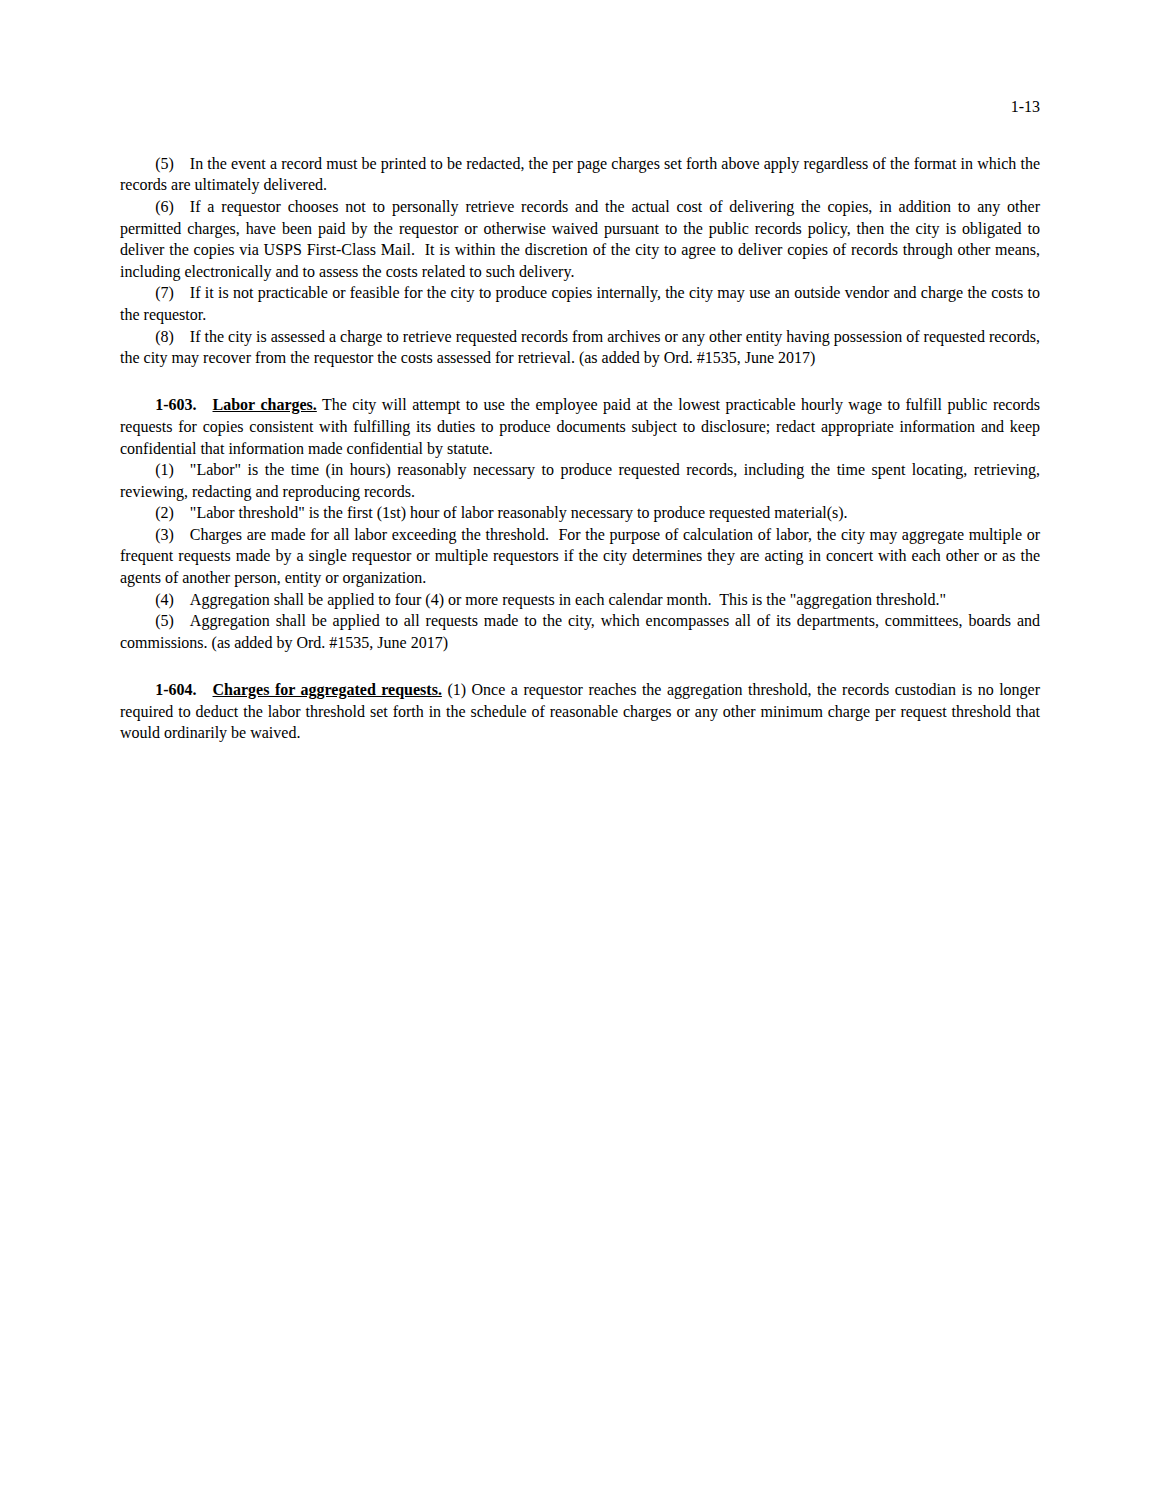1-13
(5) In the event a record must be printed to be redacted, the per page charges set forth above apply regardless of the format in which the records are ultimately delivered.
(6) If a requestor chooses not to personally retrieve records and the actual cost of delivering the copies, in addition to any other permitted charges, have been paid by the requestor or otherwise waived pursuant to the public records policy, then the city is obligated to deliver the copies via USPS First-Class Mail. It is within the discretion of the city to agree to deliver copies of records through other means, including electronically and to assess the costs related to such delivery.
(7) If it is not practicable or feasible for the city to produce copies internally, the city may use an outside vendor and charge the costs to the requestor.
(8) If the city is assessed a charge to retrieve requested records from archives or any other entity having possession of requested records, the city may recover from the requestor the costs assessed for retrieval. (as added by Ord. #1535, June 2017)
1-603. Labor charges. The city will attempt to use the employee paid at the lowest practicable hourly wage to fulfill public records requests for copies consistent with fulfilling its duties to produce documents subject to disclosure; redact appropriate information and keep confidential that information made confidential by statute.
(1) "Labor" is the time (in hours) reasonably necessary to produce requested records, including the time spent locating, retrieving, reviewing, redacting and reproducing records.
(2) "Labor threshold" is the first (1st) hour of labor reasonably necessary to produce requested material(s).
(3) Charges are made for all labor exceeding the threshold. For the purpose of calculation of labor, the city may aggregate multiple or frequent requests made by a single requestor or multiple requestors if the city determines they are acting in concert with each other or as the agents of another person, entity or organization.
(4) Aggregation shall be applied to four (4) or more requests in each calendar month. This is the "aggregation threshold."
(5) Aggregation shall be applied to all requests made to the city, which encompasses all of its departments, committees, boards and commissions. (as added by Ord. #1535, June 2017)
1-604. Charges for aggregated requests. (1) Once a requestor reaches the aggregation threshold, the records custodian is no longer required to deduct the labor threshold set forth in the schedule of reasonable charges or any other minimum charge per request threshold that would ordinarily be waived.